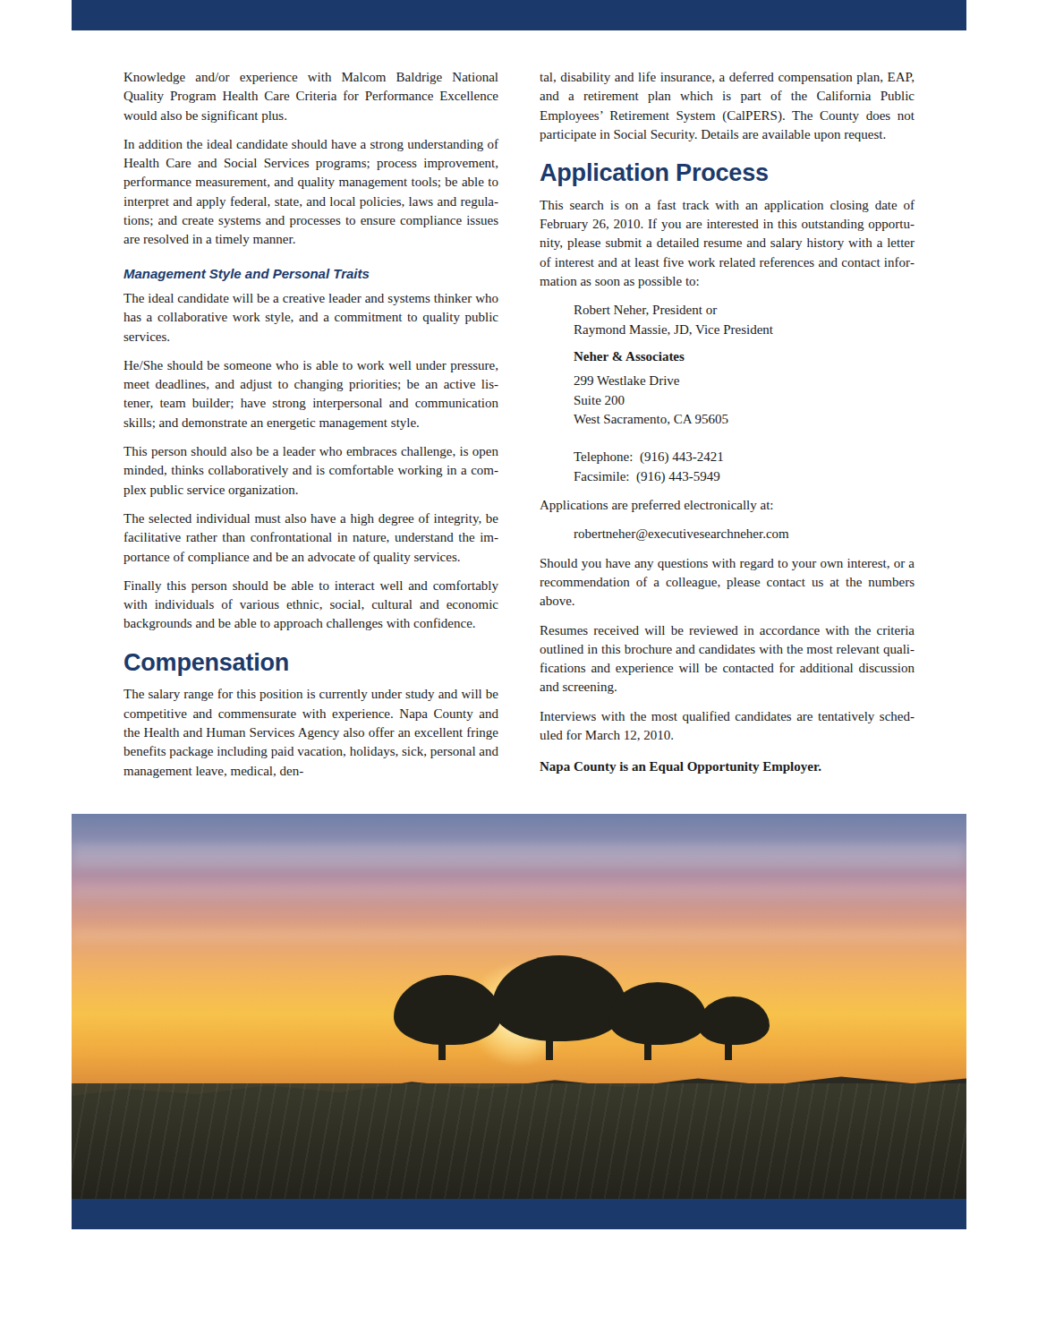Knowledge and/or experience with Malcom Baldrige National Quality Program Health Care Criteria for Performance Excellence would also be significant plus.
In addition the ideal candidate should have a strong understanding of Health Care and Social Services programs; process improvement, performance measurement, and quality management tools; be able to interpret and apply federal, state, and local policies, laws and regulations; and create systems and processes to ensure compliance issues are resolved in a timely manner.
Management Style and Personal Traits
The ideal candidate will be a creative leader and systems thinker who has a collaborative work style, and a commitment to quality public services.
He/She should be someone who is able to work well under pressure, meet deadlines, and adjust to changing priorities; be an active listener, team builder; have strong interpersonal and communication skills; and demonstrate an energetic management style.
This person should also be a leader who embraces challenge, is open minded, thinks collaboratively and is comfortable working in a complex public service organization.
The selected individual must also have a high degree of integrity, be facilitative rather than confrontational in nature, understand the importance of compliance and be an advocate of quality services.
Finally this person should be able to interact well and comfortably with individuals of various ethnic, social, cultural and economic backgrounds and be able to approach challenges with confidence.
Compensation
The salary range for this position is currently under study and will be competitive and commensurate with experience. Napa County and the Health and Human Services Agency also offer an excellent fringe benefits package including paid vacation, holidays, sick, personal and management leave, medical, den-
tal, disability and life insurance, a deferred compensation plan, EAP, and a retirement plan which is part of the California Public Employees’ Retirement System (CalPERS). The County does not participate in Social Security. Details are available upon request.
Application Process
This search is on a fast track with an application closing date of February 26, 2010. If you are interested in this outstanding opportunity, please submit a detailed resume and salary history with a letter of interest and at least five work related references and contact information as soon as possible to:
Robert Neher, President or Raymond Massie, JD, Vice President Neher & Associates 299 Westlake Drive Suite 200 West Sacramento, CA 95605 Telephone: (916) 443-2421 Facsimile: (916) 443-5949
Applications are preferred electronically at:
robertneher@executivesearchneher.com
Should you have any questions with regard to your own interest, or a recommendation of a colleague, please contact us at the numbers above.
Resumes received will be reviewed in accordance with the criteria outlined in this brochure and candidates with the most relevant qualifications and experience will be contacted for additional discussion and screening.
Interviews with the most qualified candidates are tentatively scheduled for March 12, 2010.
Napa County is an Equal Opportunity Employer.